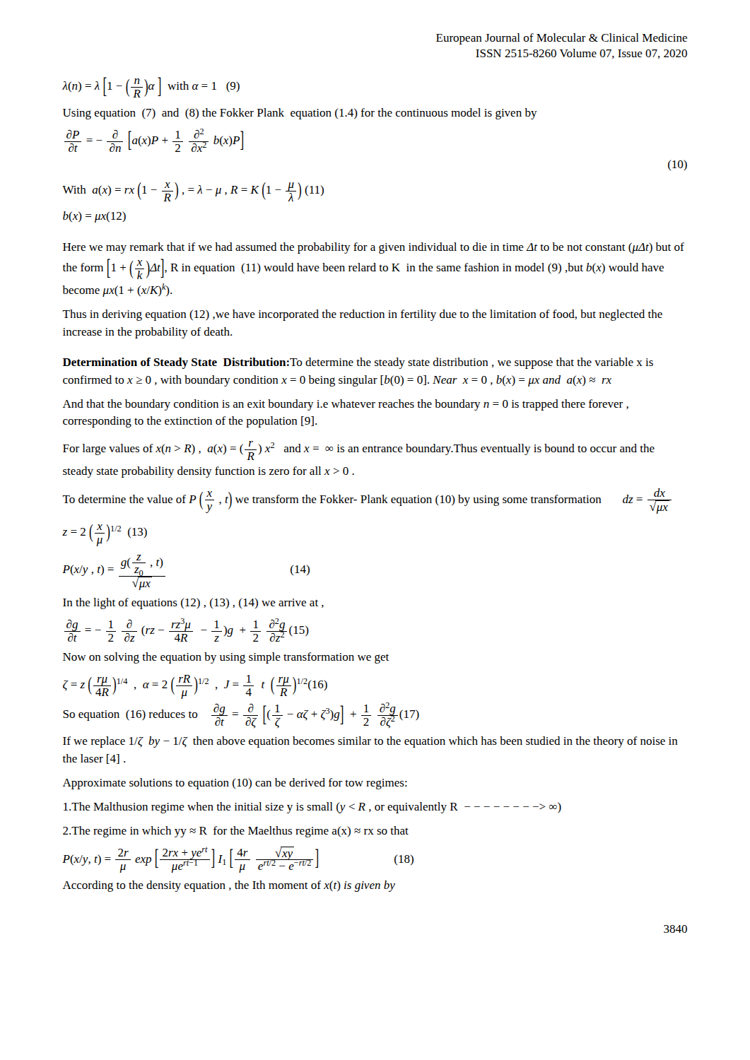European Journal of Molecular & Clinical Medicine ISSN 2515-8260 Volume 07, Issue 07, 2020
λ(n) = λ [1 − (nR) α ] with α = 1 (9)
Using equation (7) and (8) the Fokker Plank equation (1.4) for the continuous model is given by
∂P∂t = − ∂∂n [a(x)P + 12 ∂2∂x2 b(x)P]
(10)
With a(x) = rx (1 − xR) , = λ − μ , R = K (1 − μλ) (11)
b(x) = μx(12)
Here we may remark that if we had assumed the probability for a given individual to die in time Δt to be not constant (μΔt) but of the form [1 + (xk) Δt], R in equation (11) would have been relard to K in the same fashion in model (9) ,but b(x) would have become μx(1 + (x/K)k).
Thus in deriving equation (12) ,we have incorporated the reduction in fertility due to the limitation of food, but neglected the increase in the probability of death.
Determination of Steady State Distribution: To determine the steady state distribution , we suppose that the variable x is confirmed to x ≥ 0 , with boundary condition x = 0 being singular [b(0) = 0]. Near x = 0 , b(x) = μx and a(x) ≈ rx
And that the boundary condition is an exit boundary i.e whatever reaches the boundary n = 0 is trapped there forever , corresponding to the extinction of the population [9].
For large values of x(n > R) , a(x) = (rR) x2 and x = ∞ is an entrance boundary.Thus eventually is bound to occur and the steady state probability density function is zero for all x > 0 .
To determine the value of P (xy , t) we transform the Fokker- Plank equation (10) by using some transformation dz = dx√μx
z = 2 (xμ)1/2 (13)
P(x/y , t) = g(zz0 , t)√μx (14)
In the light of equations (12) , (13) , (14) we arrive at ,
∂g∂t = − 12 ∂∂z (rz − rz3μ 4R − 1 z)g + 12 ∂2g∂z2(15)
Now on solving the equation by using simple transformation we get
ζ = z (rμ 4R)1/4 , α = 2 (rR μ)1/2 , J = 14 t (rμ R)1/2(16)
So equation (16) reduces to ∂g∂t = ∂∂ζ [(1 ζ − αζ + ζ3)g] + 12 ∂2g∂ζ2(17)
If we replace 1/ζ by − 1/ζ then above equation becomes similar to the equation which has been studied in the theory of noise in the laser [4] .
Approximate solutions to equation (10) can be derived for tow regimes:
1.The Malthusion regime when the initial size y is small (y < R , or equivalently R − − − − − − − −> ∞)
2.The regime in which yy ≈ R for the Maelthus regime a(x) ≈ rx so that
P(x/y, t) = 2r μ exp [2rx + yert μert−1] I1 [4r μ √xy ert/2 − e−rt/2] (18)
According to the density equation , the Ith moment of x(t) is given by
3840